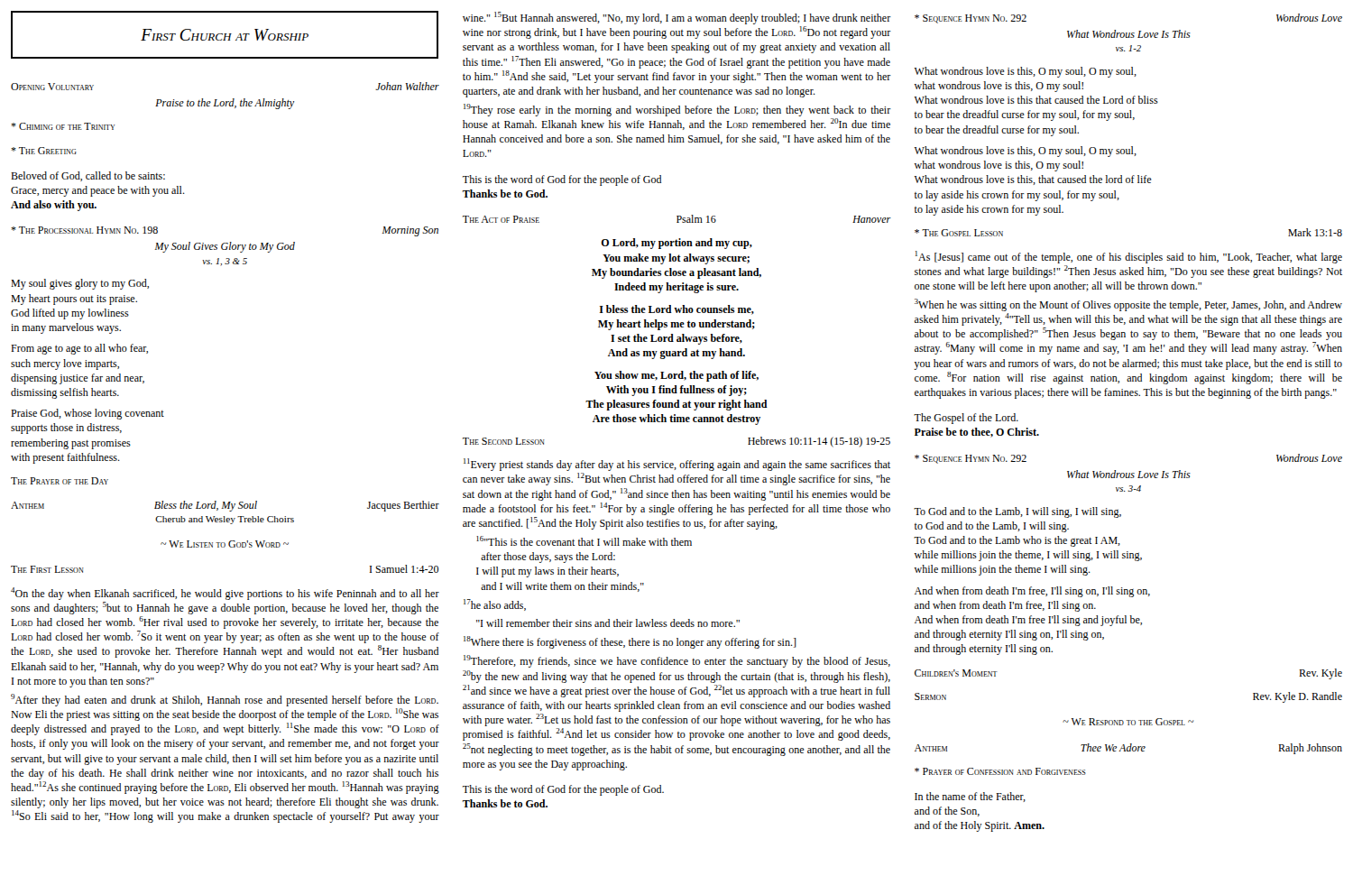First Church at Worship
Opening Voluntary Johan Walther
Praise to the Lord, the Almighty
* Chiming of the Trinity
* The Greeting
Beloved of God, called to be saints:
Grace, mercy and peace be with you all.
And also with you.
* The Processional Hymn No. 198 Morning Son
My Soul Gives Glory to My God
vs. 1, 3 & 5
My soul gives glory to my God,
My heart pours out its praise.
God lifted up my lowliness
in many marvelous ways.
From age to age to all who fear,
such mercy love imparts,
dispensing justice far and near,
dismissing selfish hearts.
Praise God, whose loving covenant
supports those in distress,
remembering past promises
with present faithfulness.
The Prayer of the Day
Anthem Bless the Lord, My Soul Jacques Berthier
Cherub and Wesley Treble Choirs
~ We Listen to God's Word ~
The First Lesson I Samuel 1:4-20
4On the day when Elkanah sacrificed, he would give portions to his wife Peninnah and to all her sons and daughters; 5but to Hannah he gave a double portion, because he loved her, though the Lord had closed her womb. 6Her rival used to provoke her severely, to irritate her, because the Lord had closed her womb. 7So it went on year by year; as often as she went up to the house of the Lord, she used to provoke her. Therefore Hannah wept and would not eat. 8Her husband Elkanah said to her, "Hannah, why do you weep? Why do you not eat? Why is your heart sad? Am I not more to you than ten sons?"
9After they had eaten and drunk at Shiloh, Hannah rose and presented herself before the Lord. Now Eli the priest was sitting on the seat beside the doorpost of the temple of the Lord. 10She was deeply distressed and prayed to the Lord, and wept bitterly. 11She made this vow: "O Lord of hosts, if only you will look on the misery of your servant, and remember me, and not forget your servant, but will give to your servant a male child, then I will set him before you as a nazirite until the day of his death. He shall drink neither wine nor intoxicants, and no razor shall touch his head."12As she continued praying before the Lord, Eli observed her mouth. 13Hannah was praying silently; only her lips moved, but her voice was not heard; therefore Eli thought she was drunk. 14So Eli said to her, "How long will you make a drunken spectacle of yourself? Put away your wine." 15But Hannah answered, "No, my lord, I am a woman deeply troubled; I have drunk neither wine nor strong drink, but I have been pouring out my soul before the Lord. 16Do not regard your servant as a worthless woman, for I have been speaking out of my great anxiety and vexation all this time." 17Then Eli answered, "Go in peace; the God of Israel grant the petition you have made to him." 18And she said, "Let your servant find favor in your sight." Then the woman went to her quarters, ate and drank with her husband, and her countenance was sad no longer.
19They rose early in the morning and worshiped before the Lord; then they went back to their house at Ramah. Elkanah knew his wife Hannah, and the Lord remembered her. 20In due time Hannah conceived and bore a son. She named him Samuel, for she said, "I have asked him of the Lord."
This is the word of God for the people of God
Thanks be to God.
The Act of Praise Psalm 16 Hanover
O Lord, my portion and my cup,
You make my lot always secure;
My boundaries close a pleasant land,
Indeed my heritage is sure.
I bless the Lord who counsels me,
My heart helps me to understand;
I set the Lord always before,
And as my guard at my hand.
You show me, Lord, the path of life,
With you I find fullness of joy;
The pleasures found at your right hand
Are those which time cannot destroy
The Second Lesson Hebrews 10:11-14 (15-18) 19-25
11Every priest stands day after day at his service, offering again and again the same sacrifices that can never take away sins. 12But when Christ had offered for all time a single sacrifice for sins, "he sat down at the right hand of God," 13and since then has been waiting "until his enemies would be made a footstool for his feet." 14For by a single offering he has perfected for all time those who are sanctified. [15And the Holy Spirit also testifies to us, for after saying,
16"This is the covenant that I will make with them
after those days, says the Lord:
I will put my laws in their hearts,
and I will write them on their minds,"
17he also adds,
"I will remember their sins and their lawless deeds no more."
18Where there is forgiveness of these, there is no longer any offering for sin.]
19Therefore, my friends, since we have confidence to enter the sanctuary by the blood of Jesus, 20by the new and living way that he opened for us through the curtain (that is, through his flesh), 21and since we have a great priest over the house of God, 22let us approach with a true heart in full assurance of faith, with our hearts sprinkled clean from an evil conscience and our bodies washed with pure water. 23Let us hold fast to the confession of our hope without wavering, for he who has promised is faithful. 24And let us consider how to provoke one another to love and good deeds, 25not neglecting to meet together, as is the habit of some, but encouraging one another, and all the more as you see the Day approaching.
This is the word of God for the people of God.
Thanks be to God.
* Sequence Hymn No. 292 Wondrous Love
What Wondrous Love Is This
vs. 1-2
What wondrous love is this, O my soul, O my soul,
what wondrous love is this, O my soul!
What wondrous love is this that caused the Lord of bliss
to bear the dreadful curse for my soul, for my soul,
to bear the dreadful curse for my soul.
What wondrous love is this, O my soul, O my soul,
what wondrous love is this, O my soul!
What wondrous love is this, that caused the lord of life
to lay aside his crown for my soul, for my soul,
to lay aside his crown for my soul.
* The Gospel Lesson Mark 13:1-8
1As [Jesus] came out of the temple, one of his disciples said to him, "Look, Teacher, what large stones and what large buildings!" 2Then Jesus asked him, "Do you see these great buildings? Not one stone will be left here upon another; all will be thrown down."
3When he was sitting on the Mount of Olives opposite the temple, Peter, James, John, and Andrew asked him privately, 4"Tell us, when will this be, and what will be the sign that all these things are about to be accomplished?" 5Then Jesus began to say to them, "Beware that no one leads you astray. 6Many will come in my name and say, 'I am he!' and they will lead many astray. 7When you hear of wars and rumors of wars, do not be alarmed; this must take place, but the end is still to come. 8For nation will rise against nation, and kingdom against kingdom; there will be earthquakes in various places; there will be famines. This is but the beginning of the birth pangs."
The Gospel of the Lord.
Praise be to thee, O Christ.
* Sequence Hymn No. 292 Wondrous Love
What Wondrous Love Is This
vs. 3-4
To God and to the Lamb, I will sing, I will sing,
to God and to the Lamb, I will sing.
To God and to the Lamb who is the great I AM,
while millions join the theme, I will sing, I will sing,
while millions join the theme I will sing.
And when from death I'm free, I'll sing on, I'll sing on,
and when from death I'm free, I'll sing on.
And when from death I'm free I'll sing and joyful be,
and through eternity I'll sing on, I'll sing on,
and through eternity I'll sing on.
Children's Moment Rev. Kyle
Sermon Rev. Kyle D. Randle
~ We Respond to the Gospel ~
Anthem Thee We Adore Ralph Johnson
* Prayer of Confession and Forgiveness
In the name of the Father,
and of the Son,
and of the Holy Spirit. Amen.